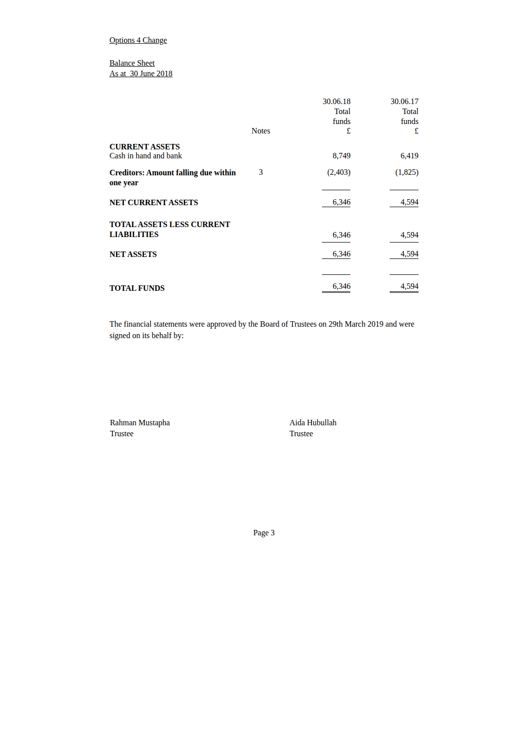Options 4 Change
Balance Sheet
As at 30 June 2018
| | | 30.06.18 Total funds | 30.06.17 Total funds |
| | Notes | £ | £ |
| CURRENT ASSETS | | | |
| Cash in hand and bank | | 8,749 | 6,419 |
| Creditors: Amount falling due within one year | 3 | (2,403) | (1,825) |
| NET CURRENT ASSETS | | 6,346 | 4,594 |
| TOTAL ASSETS LESS CURRENT LIABILITIES | | 6,346 | 4,594 |
| NET ASSETS | | 6,346 | 4,594 |
| TOTAL FUNDS | | 6,346 | 4,594 |
The financial statements were approved by the Board of Trustees on 29th March 2019 and were signed on its behalf by:
| Rahman Mustapha Trustee | Aida Hubullah Trustee |
Page 3